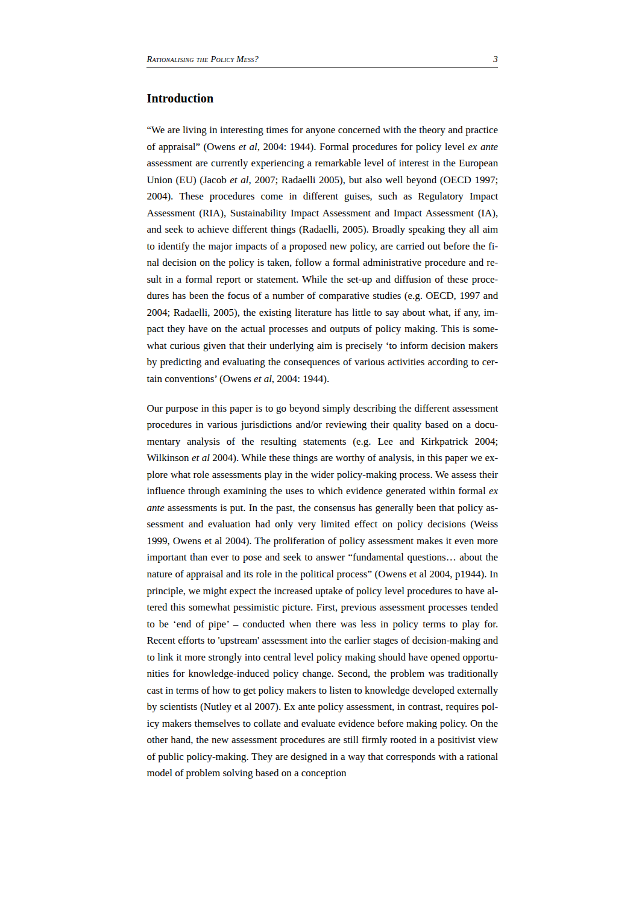Rationalising the Policy Mess? 3
Introduction
“We are living in interesting times for anyone concerned with the theory and practice of appraisal” (Owens et al, 2004: 1944). Formal procedures for policy level ex ante assessment are currently experiencing a remarkable level of interest in the European Union (EU) (Jacob et al, 2007; Radaelli 2005), but also well beyond (OECD 1997; 2004). These procedures come in different guises, such as Regulatory Impact Assessment (RIA), Sustainability Impact Assessment and Impact Assessment (IA), and seek to achieve different things (Radaelli, 2005). Broadly speaking they all aim to identify the major impacts of a proposed new policy, are carried out before the final decision on the policy is taken, follow a formal administrative procedure and result in a formal report or statement. While the set-up and diffusion of these procedures has been the focus of a number of comparative studies (e.g. OECD, 1997 and 2004; Radaelli, 2005), the existing literature has little to say about what, if any, impact they have on the actual processes and outputs of policy making. This is somewhat curious given that their underlying aim is precisely ‘to inform decision makers by predicting and evaluating the consequences of various activities according to certain conventions’ (Owens et al, 2004: 1944).
Our purpose in this paper is to go beyond simply describing the different assessment procedures in various jurisdictions and/or reviewing their quality based on a documentary analysis of the resulting statements (e.g. Lee and Kirkpatrick 2004; Wilkinson et al 2004). While these things are worthy of analysis, in this paper we explore what role assessments play in the wider policy-making process. We assess their influence through examining the uses to which evidence generated within formal ex ante assessments is put. In the past, the consensus has generally been that policy assessment and evaluation had only very limited effect on policy decisions (Weiss 1999, Owens et al 2004). The proliferation of policy assessment makes it even more important than ever to pose and seek to answer “fundamental questions… about the nature of appraisal and its role in the political process” (Owens et al 2004, p1944). In principle, we might expect the increased uptake of policy level procedures to have altered this somewhat pessimistic picture. First, previous assessment processes tended to be ‘end of pipe’ – conducted when there was less in policy terms to play for. Recent efforts to 'upstream' assessment into the earlier stages of decision-making and to link it more strongly into central level policy making should have opened opportunities for knowledge-induced policy change. Second, the problem was traditionally cast in terms of how to get policy makers to listen to knowledge developed externally by scientists (Nutley et al 2007). Ex ante policy assessment, in contrast, requires policy makers themselves to collate and evaluate evidence before making policy. On the other hand, the new assessment procedures are still firmly rooted in a positivist view of public policy-making. They are designed in a way that corresponds with a rational model of problem solving based on a conception